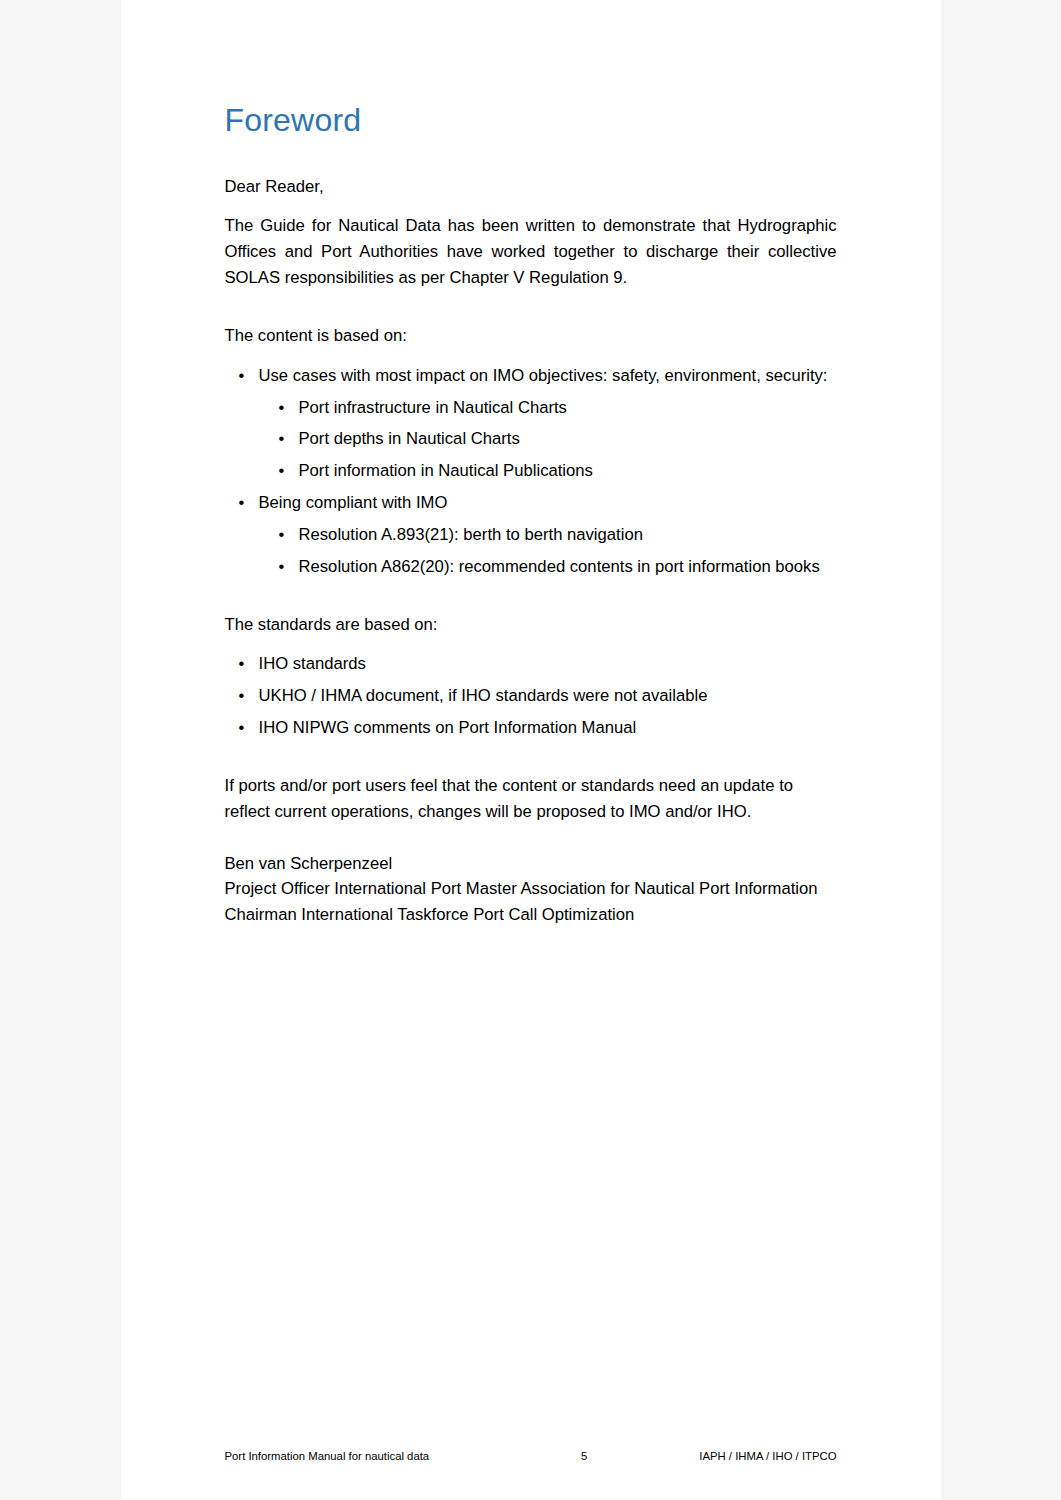Foreword
Dear Reader,
The Guide for Nautical Data has been written to demonstrate that Hydrographic Offices and Port Authorities have worked together to discharge their collective SOLAS responsibilities as per Chapter V Regulation 9.
The content is based on:
Use cases with most impact on IMO objectives: safety, environment, security:
Port infrastructure in Nautical Charts
Port depths in Nautical Charts
Port information in Nautical Publications
Being compliant with IMO
Resolution A.893(21): berth to berth navigation
Resolution A862(20): recommended contents in port information books
The standards are based on:
IHO standards
UKHO / IHMA document, if IHO standards were not available
IHO NIPWG comments on Port Information Manual
If ports and/or port users feel that the content or standards need an update to reflect current operations, changes will be proposed to IMO and/or IHO.
Ben van Scherpenzeel
Project Officer International Port Master Association for Nautical Port Information
Chairman International Taskforce Port Call Optimization
Port Information Manual for nautical data 5 IAPH / IHMA / IHO / ITPCO